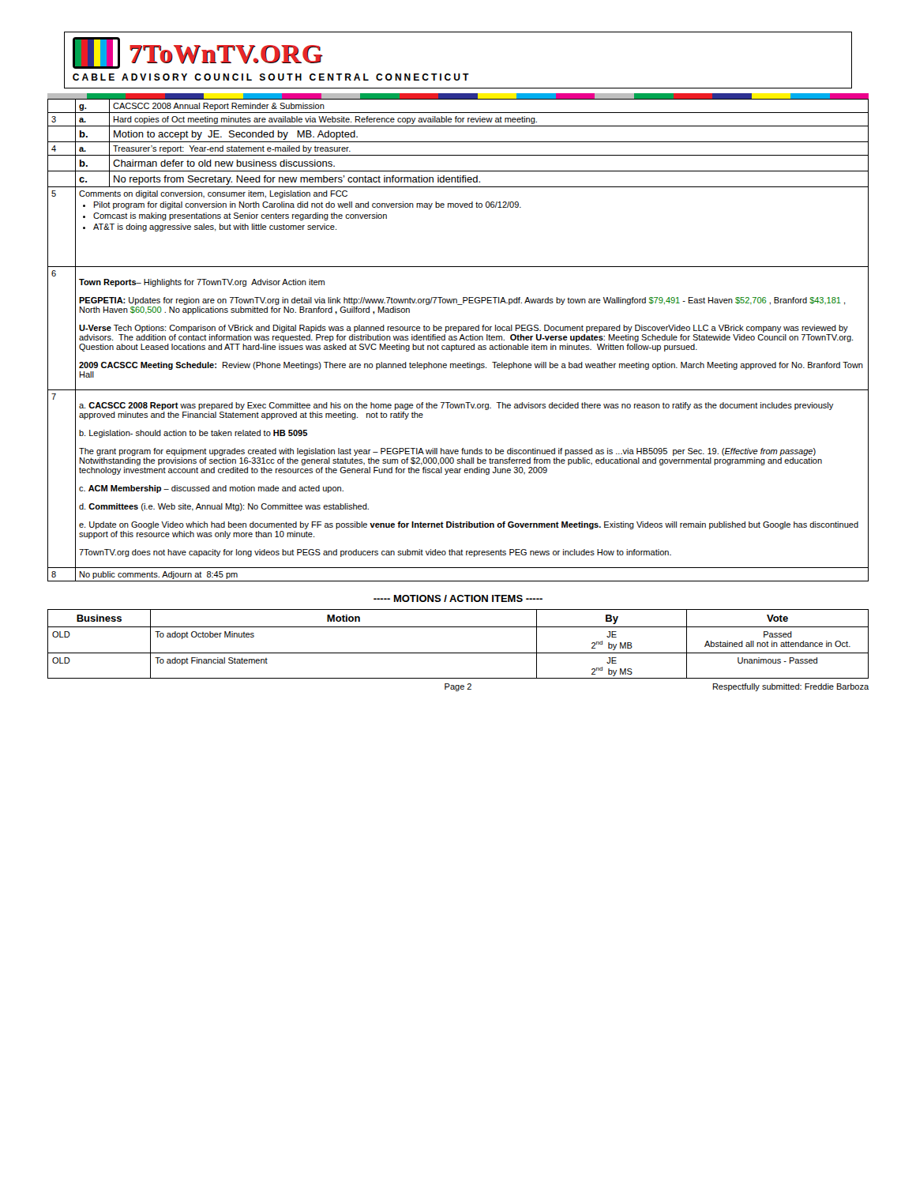7ToWnTV.ORG
CABLE ADVISORY COUNCIL SOUTH CENTRAL CONNECTICUT
| | g. | CACSCC 2008 Annual Report Reminder & Submission |
| 3 | a. | Hard copies of Oct meeting minutes are available via Website. Reference copy available for review at meeting. |
| | b. | Motion to accept by JE. Seconded by MB. Adopted. |
| 4 | a. | Treasurer’s report: Year-end statement e-mailed by treasurer. |
| | b. | Chairman defer to old new business discussions. |
| | c. | No reports from Secretary. Need for new members’ contact information identified. |
| 5 | Comments on digital conversion, consumer item, Legislation and FCC Pilot program for digital conversion in North Carolina did not do well and conversion may be moved to 06/12/09. Comcast is making presentations at Senior centers regarding the conversion AT&T is doing aggressive sales, but with little customer service. |
| 6 | Town Reports – Highlights for 7TownTV.org Advisor Action item PEGPETIA: Updates for region are on 7TownTV.org in detail via link http://www.7towntv.org/7Town_PEGPETIA.pdf. Awards by town are Wallingford $79,491 - East Haven $52,706 , Branford $43,181 , North Haven $60,500 . No applications submitted for No. Branford , Guilford , Madison U-Verse Tech Options: Comparison of VBrick and Digital Rapids was a planned resource to be prepared for local PEGS. Document prepared by DiscoverVideo LLC a VBrick company was reviewed by advisors. The addition of contact information was requested. Prep for distribution was identified as Action Item. Other U-verse updates : Meeting Schedule for Statewide Video Council on 7TownTV.org. Question about Leased locations and ATT hard-line issues was asked at SVC Meeting but not captured as actionable item in minutes. Written follow-up pursued. 2009 CACSCC Meeting Schedule: Review (Phone Meetings) There are no planned telephone meetings. Telephone will be a bad weather meeting option. March Meeting approved for No. Branford Town Hall |
| 7 | a. CACSCC 2008 Report was prepared by Exec Committee and his on the home page of the 7TownTv.org. The advisors decided there was no reason to ratify as the document includes previously approved minutes and the Financial Statement approved at this meeting. not to ratify the b. Legislation- should action to be taken related to HB 5095 The grant program for equipment upgrades created with legislation last year – PEGPETIA will have funds to be discontinued if passed as is ...via HB5095 per Sec. 19. ( Effective from passage ) Notwithstanding the provisions of section 16-331cc of the general statutes, the sum of $2,000,000 shall be transferred from the public, educational and governmental programming and education technology investment account and credited to the resources of the General Fund for the fiscal year ending June 30, 2009 c. ACM Membership – discussed and motion made and acted upon. d. Committees (i.e. Web site, Annual Mtg): No Committee was established. e. Update on Google Video which had been documented by FF as possible venue for Internet Distribution of Government Meetings. Existing Videos will remain published but Google has discontinued support of this resource which was only more than 10 minute. 7TownTV.org does not have capacity for long videos but PEGS and producers can submit video that represents PEG news or includes How to information. |
| 8 | No public comments. Adjourn at 8:45 pm |
----- MOTIONS / ACTION ITEMS -----
| Business | Motion | By | Vote |
| --- | --- | --- | --- |
| OLD | To adopt October Minutes | JE 2 nd by MB | Passed Abstained all not in attendance in Oct. |
| OLD | To adopt Financial Statement | JE 2 nd by MS | Unanimous - Passed |
Page 2
Respectfully submitted: Freddie Barboza